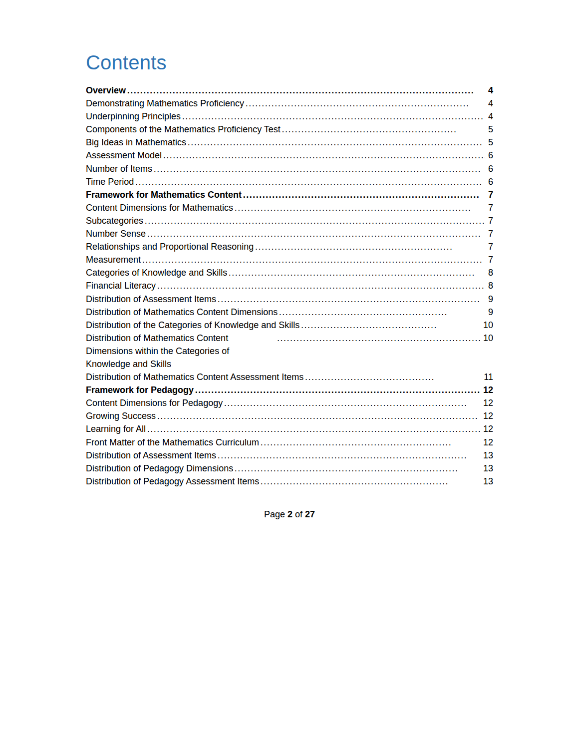Contents
Overview........................................................................................................... 4
Demonstrating Mathematics Proficiency..................................................................... 4
Underpinning Principles............................................................................................. 4
Components of the Mathematics Proficiency Test...................................................... 5
Big Ideas in Mathematics........................................................................................... 5
Assessment Model..................................................................................................... 6
Number of Items..................................................................................................... 6
Time Period........................................................................................................... 6
Framework for Mathematics Content......................................................................... 7
Content Dimensions for Mathematics......................................................................... 7
Subcategories.......................................................................................................... 7
Number Sense....................................................................................................... 7
Relationships and Proportional Reasoning............................................................. 7
Measurement......................................................................................................... 7
Categories of Knowledge and Skills............................................................................ 8
Financial Literacy...................................................................................................... 8
Distribution of Assessment Items................................................................................. 9
Distribution of Mathematics Content Dimensions.................................................... 9
Distribution of the Categories of Knowledge and Skills.......................................... 10
Distribution of Mathematics Content Dimensions within the Categories of
Knowledge and Skills............................................................................................... 10
Distribution of Mathematics Content Assessment Items........................................ 11
Framework for Pedagogy......................................................................................... 12
Content Dimensions for Pedagogy........................................................................... 12
Growing Success................................................................................................... 12
Learning for All....................................................................................................... 12
Front Matter of the Mathematics Curriculum........................................................... 12
Distribution of Assessment Items............................................................................. 13
Distribution of Pedagogy Dimensions..................................................................... 13
Distribution of Pedagogy Assessment Items.......................................................... 13
Page 2 of 27